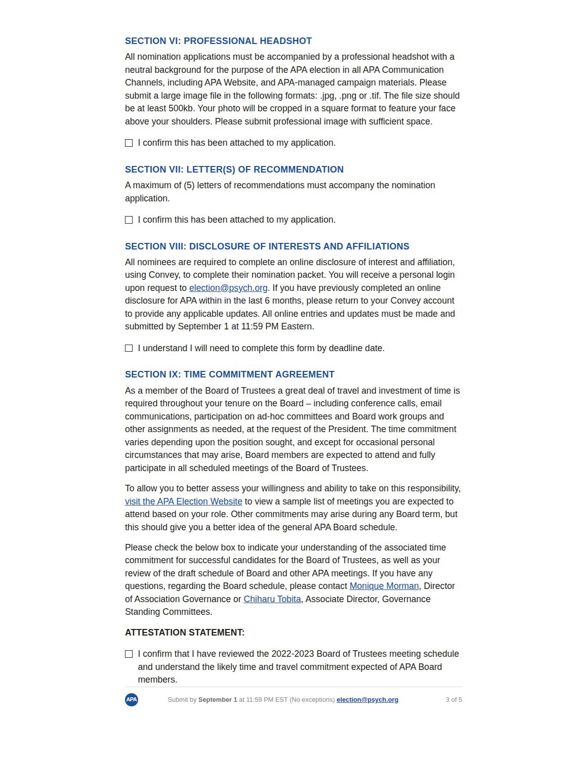Section VI: Professional Headshot
All nomination applications must be accompanied by a professional headshot with a neutral background for the purpose of the APA election in all APA Communication Channels, including APA Website, and APA-managed campaign materials. Please submit a large image file in the following formats: .jpg, .png or .tif. The file size should be at least 500kb. Your photo will be cropped in a square format to feature your face above your shoulders. Please submit professional image with sufficient space.
I confirm this has been attached to my application.
Section VII: Letter(s) of Recommendation
A maximum of (5) letters of recommendations must accompany the nomination application.
I confirm this has been attached to my application.
Section VIII: Disclosure of Interests and Affiliations
All nominees are required to complete an online disclosure of interest and affiliation, using Convey, to complete their nomination packet. You will receive a personal login upon request to election@psych.org. If you have previously completed an online disclosure for APA within in the last 6 months, please return to your Convey account to provide any applicable updates. All online entries and updates must be made and submitted by September 1 at 11:59 PM Eastern.
I understand I will need to complete this form by deadline date.
Section IX: Time Commitment Agreement
As a member of the Board of Trustees a great deal of travel and investment of time is required throughout your tenure on the Board – including conference calls, email communications, participation on ad-hoc committees and Board work groups and other assignments as needed, at the request of the President. The time commitment varies depending upon the position sought, and except for occasional personal circumstances that may arise, Board members are expected to attend and fully participate in all scheduled meetings of the Board of Trustees.
To allow you to better assess your willingness and ability to take on this responsibility, visit the APA Election Website to view a sample list of meetings you are expected to attend based on your role. Other commitments may arise during any Board term, but this should give you a better idea of the general APA Board schedule.
Please check the below box to indicate your understanding of the associated time commitment for successful candidates for the Board of Trustees, as well as your review of the draft schedule of Board and other APA meetings. If you have any questions, regarding the Board schedule, please contact Monique Morman, Director of Association Governance or Chiharu Tobita, Associate Director, Governance Standing Committees.
Attestation Statement:
I confirm that I have reviewed the 2022-2023 Board of Trustees meeting schedule and understand the likely time and travel commitment expected of APA Board members.
APA
Submit by September 1 at 11:59 PM EST (No exceptions) election@psych.org
3 of 5